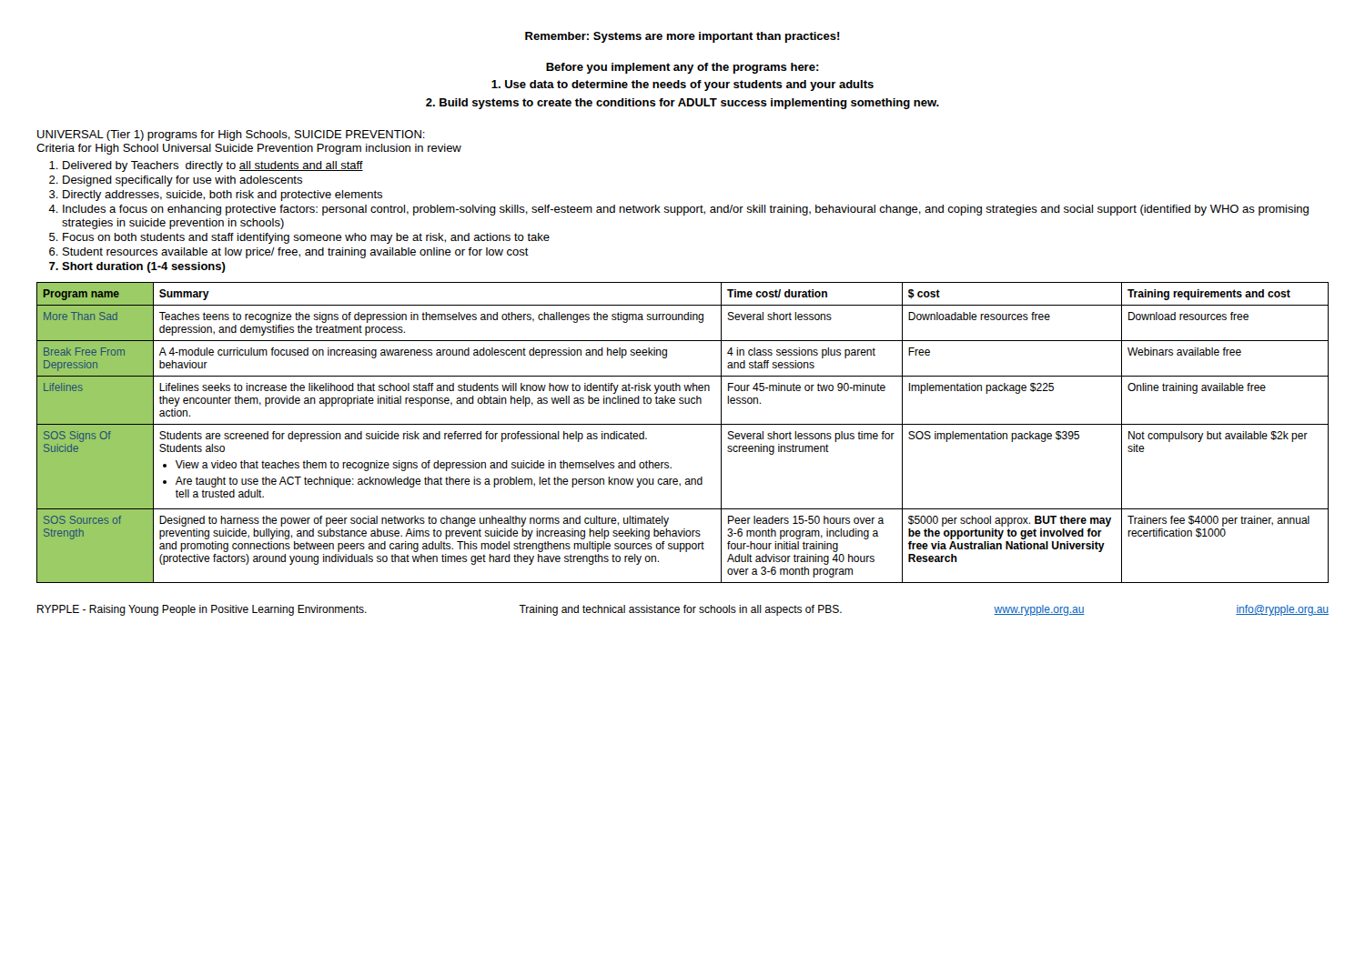Remember: Systems are more important than practices!
Before you implement any of the programs here:
1. Use data to determine the needs of your students and your adults
2. Build systems to create the conditions for ADULT success implementing something new.
UNIVERSAL (Tier 1) programs for High Schools, SUICIDE PREVENTION:
Criteria for High School Universal Suicide Prevention Program inclusion in review
Delivered by Teachers directly to all students and all staff
Designed specifically for use with adolescents
Directly addresses, suicide, both risk and protective elements
Includes a focus on enhancing protective factors: personal control, problem-solving skills, self-esteem and network support, and/or skill training, behavioural change, and coping strategies and social support (identified by WHO as promising strategies in suicide prevention in schools)
Focus on both students and staff identifying someone who may be at risk, and actions to take
Student resources available at low price/ free, and training available online or for low cost
Short duration (1-4 sessions)
| Program name | Summary | Time cost/ duration | $ cost | Training requirements and cost |
| --- | --- | --- | --- | --- |
| More Than Sad | Teaches teens to recognize the signs of depression in themselves and others, challenges the stigma surrounding depression, and demystifies the treatment process. | Several short lessons | Downloadable resources free | Download resources free |
| Break Free From Depression | A 4-module curriculum focused on increasing awareness around adolescent depression and help seeking behaviour | 4 in class sessions plus parent and staff sessions | Free | Webinars available free |
| Lifelines | Lifelines seeks to increase the likelihood that school staff and students will know how to identify at-risk youth when they encounter them, provide an appropriate initial response, and obtain help, as well as be inclined to take such action. | Four 45-minute or two 90-minute lesson. | Implementation package $225 | Online training available free |
| SOS Signs Of Suicide | Students are screened for depression and suicide risk and referred for professional help as indicated. Students also View a video that teaches them to recognize signs of depression and suicide in themselves and others. Are taught to use the ACT technique: acknowledge that there is a problem, let the person know you care, and tell a trusted adult. | Several short lessons plus time for screening instrument | SOS implementation package $395 | Not compulsory but available $2k per site |
| SOS Sources of Strength | Designed to harness the power of peer social networks to change unhealthy norms and culture, ultimately preventing suicide, bullying, and substance abuse. Aims to prevent suicide by increasing help seeking behaviors and promoting connections between peers and caring adults. This model strengthens multiple sources of support (protective factors) around young individuals so that when times get hard they have strengths to rely on. | Peer leaders 15-50 hours over a 3-6 month program, including a four-hour initial training Adult advisor training 40 hours over a 3-6 month program | $5000 per school approx. BUT there may be the opportunity to get involved for free via Australian National University Research | Trainers fee $4000 per trainer, annual recertification $1000 |
RYPPLE - Raising Young People in Positive Learning Environments. Training and technical assistance for schools in all aspects of PBS. www.rypple.org.au info@rypple.org.au